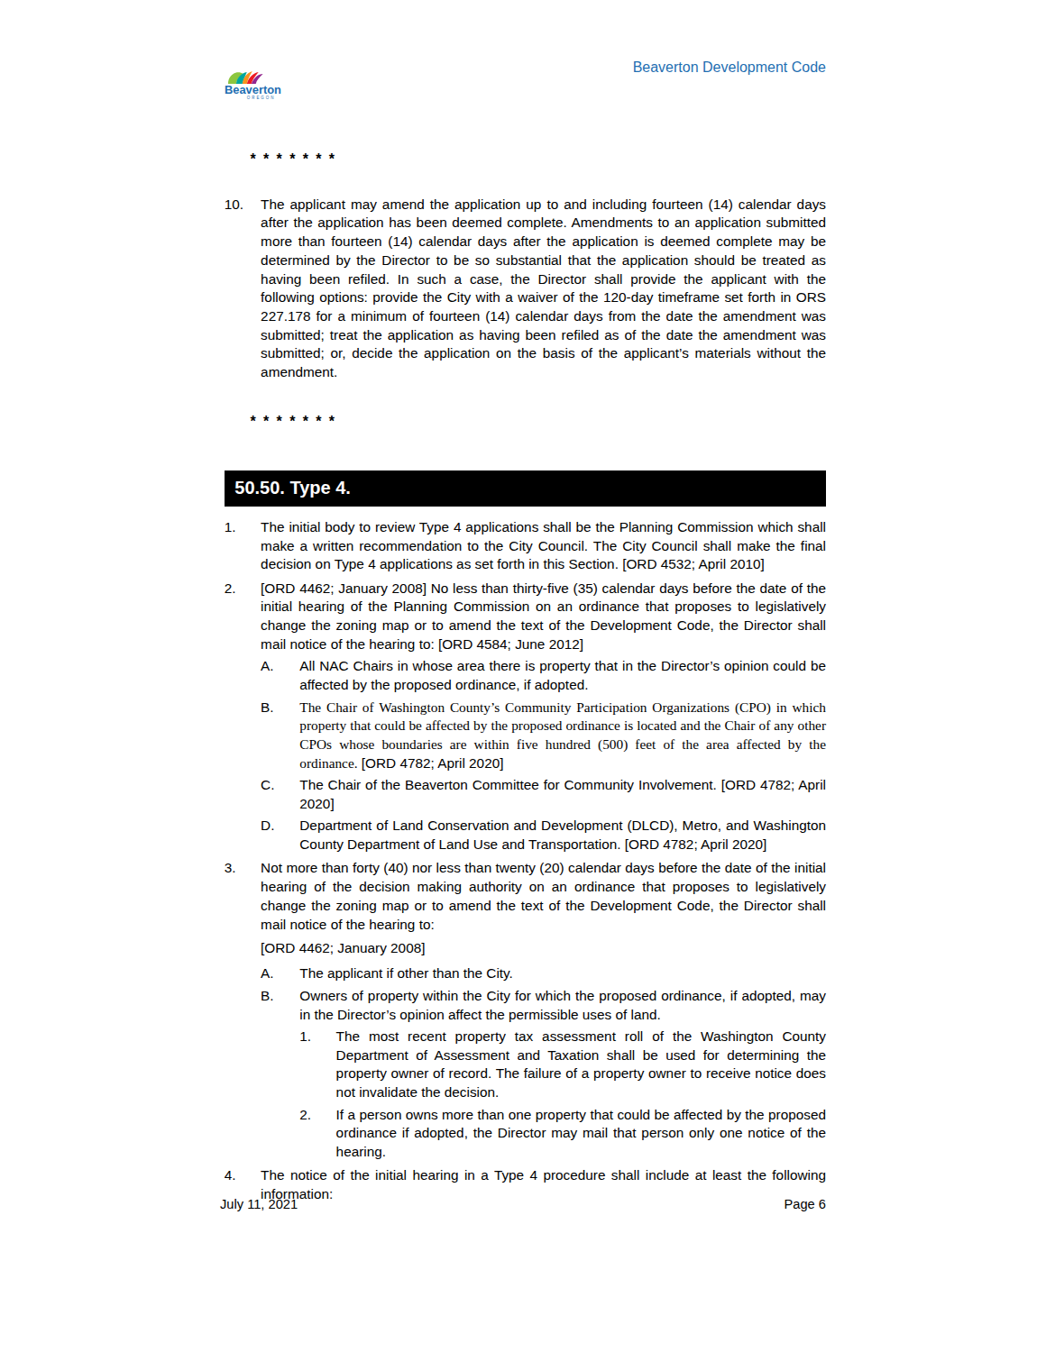Beaverton OREGON
Beaverton Development Code
* * * * * * *
10. The applicant may amend the application up to and including fourteen (14) calendar days after the application has been deemed complete. Amendments to an application submitted more than fourteen (14) calendar days after the application is deemed complete may be determined by the Director to be so substantial that the application should be treated as having been refiled. In such a case, the Director shall provide the applicant with the following options: provide the City with a waiver of the 120-day timeframe set forth in ORS 227.178 for a minimum of fourteen (14) calendar days from the date the amendment was submitted; treat the application as having been refiled as of the date the amendment was submitted; or, decide the application on the basis of the applicant’s materials without the amendment.
* * * * * * *
50.50. Type 4.
1. The initial body to review Type 4 applications shall be the Planning Commission which shall make a written recommendation to the City Council. The City Council shall make the final decision on Type 4 applications as set forth in this Section. [ORD 4532; April 2010]
2. [ORD 4462; January 2008] No less than thirty-five (35) calendar days before the date of the initial hearing of the Planning Commission on an ordinance that proposes to legislatively change the zoning map or to amend the text of the Development Code, the Director shall mail notice of the hearing to: [ORD 4584; June 2012]
A. All NAC Chairs in whose area there is property that in the Director’s opinion could be affected by the proposed ordinance, if adopted.
B. The Chair of Washington County’s Community Participation Organizations (CPO) in which property that could be affected by the proposed ordinance is located and the Chair of any other CPOs whose boundaries are within five hundred (500) feet of the area affected by the ordinance. [ORD 4782; April 2020]
C. The Chair of the Beaverton Committee for Community Involvement. [ORD 4782; April 2020]
D. Department of Land Conservation and Development (DLCD), Metro, and Washington County Department of Land Use and Transportation. [ORD 4782; April 2020]
3. Not more than forty (40) nor less than twenty (20) calendar days before the date of the initial hearing of the decision making authority on an ordinance that proposes to legislatively change the zoning map or to amend the text of the Development Code, the Director shall mail notice of the hearing to:
[ORD 4462; January 2008]
A. The applicant if other than the City.
B. Owners of property within the City for which the proposed ordinance, if adopted, may in the Director’s opinion affect the permissible uses of land.
1. The most recent property tax assessment roll of the Washington County Department of Assessment and Taxation shall be used for determining the property owner of record. The failure of a property owner to receive notice does not invalidate the decision.
2. If a person owns more than one property that could be affected by the proposed ordinance if adopted, the Director may mail that person only one notice of the hearing.
4. The notice of the initial hearing in a Type 4 procedure shall include at least the following information:
July 11, 2021
Page 6